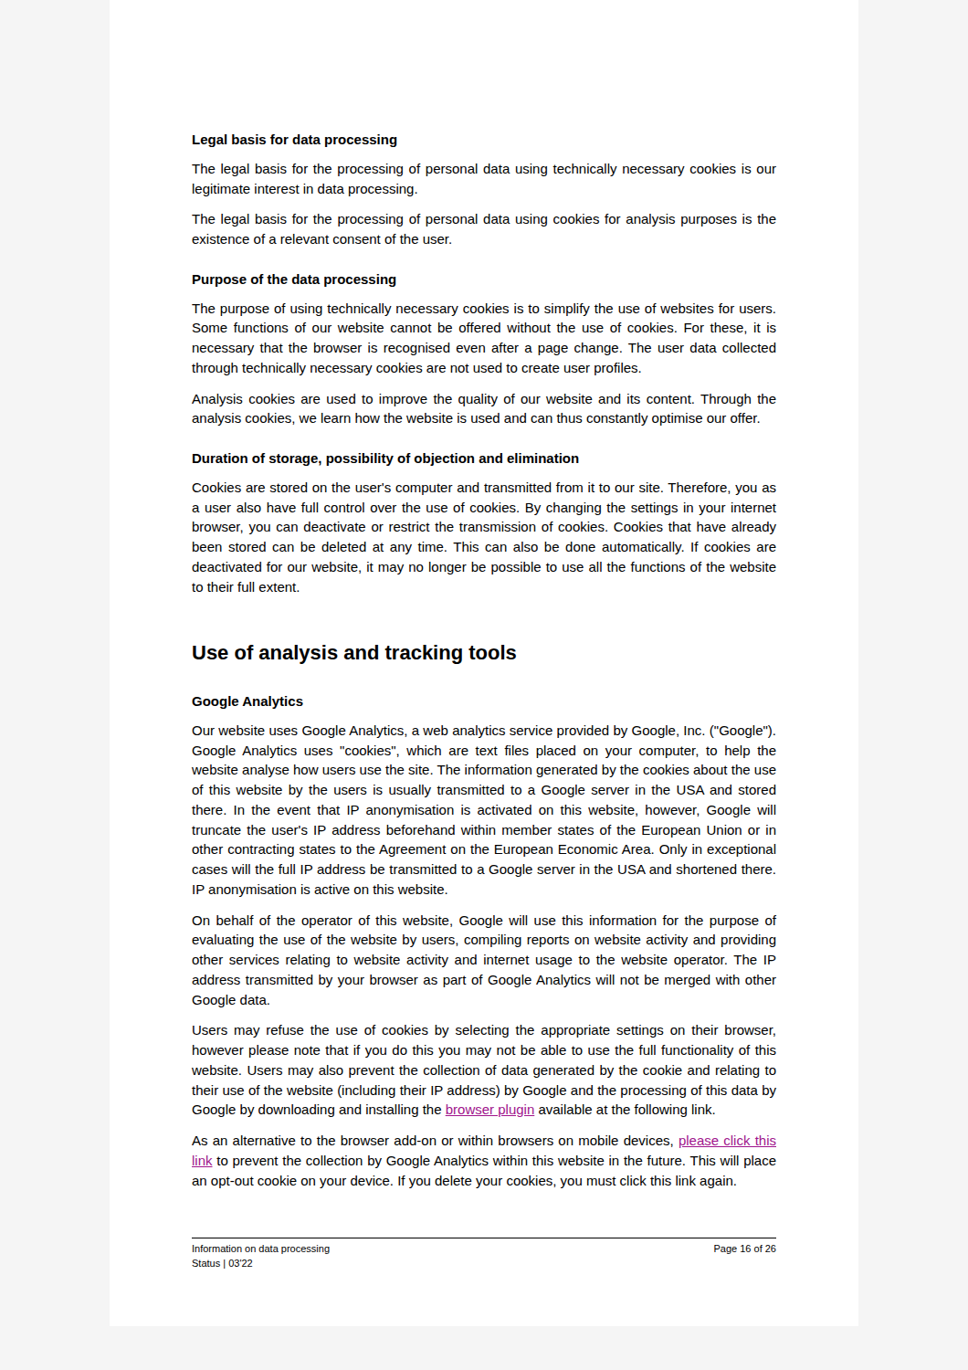Legal basis for data processing
The legal basis for the processing of personal data using technically necessary cookies is our legitimate interest in data processing.
The legal basis for the processing of personal data using cookies for analysis purposes is the existence of a relevant consent of the user.
Purpose of the data processing
The purpose of using technically necessary cookies is to simplify the use of websites for users. Some functions of our website cannot be offered without the use of cookies. For these, it is necessary that the browser is recognised even after a page change. The user data collected through technically necessary cookies are not used to create user profiles.
Analysis cookies are used to improve the quality of our website and its content. Through the analysis cookies, we learn how the website is used and can thus constantly optimise our offer.
Duration of storage, possibility of objection and elimination
Cookies are stored on the user's computer and transmitted from it to our site. Therefore, you as a user also have full control over the use of cookies. By changing the settings in your internet browser, you can deactivate or restrict the transmission of cookies. Cookies that have already been stored can be deleted at any time. This can also be done automatically. If cookies are deactivated for our website, it may no longer be possible to use all the functions of the website to their full extent.
Use of analysis and tracking tools
Google Analytics
Our website uses Google Analytics, a web analytics service provided by Google, Inc. ("Google"). Google Analytics uses "cookies", which are text files placed on your computer, to help the website analyse how users use the site. The information generated by the cookies about the use of this website by the users is usually transmitted to a Google server in the USA and stored there. In the event that IP anonymisation is activated on this website, however, Google will truncate the user's IP address beforehand within member states of the European Union or in other contracting states to the Agreement on the European Economic Area. Only in exceptional cases will the full IP address be transmitted to a Google server in the USA and shortened there. IP anonymisation is active on this website.
On behalf of the operator of this website, Google will use this information for the purpose of evaluating the use of the website by users, compiling reports on website activity and providing other services relating to website activity and internet usage to the website operator. The IP address transmitted by your browser as part of Google Analytics will not be merged with other Google data.
Users may refuse the use of cookies by selecting the appropriate settings on their browser, however please note that if you do this you may not be able to use the full functionality of this website. Users may also prevent the collection of data generated by the cookie and relating to their use of the website (including their IP address) by Google and the processing of this data by Google by downloading and installing the browser plugin available at the following link.
As an alternative to the browser add-on or within browsers on mobile devices, please click this link to prevent the collection by Google Analytics within this website in the future. This will place an opt-out cookie on your device. If you delete your cookies, you must click this link again.
Information on data processing
Status | 03'22
Page 16 of 26